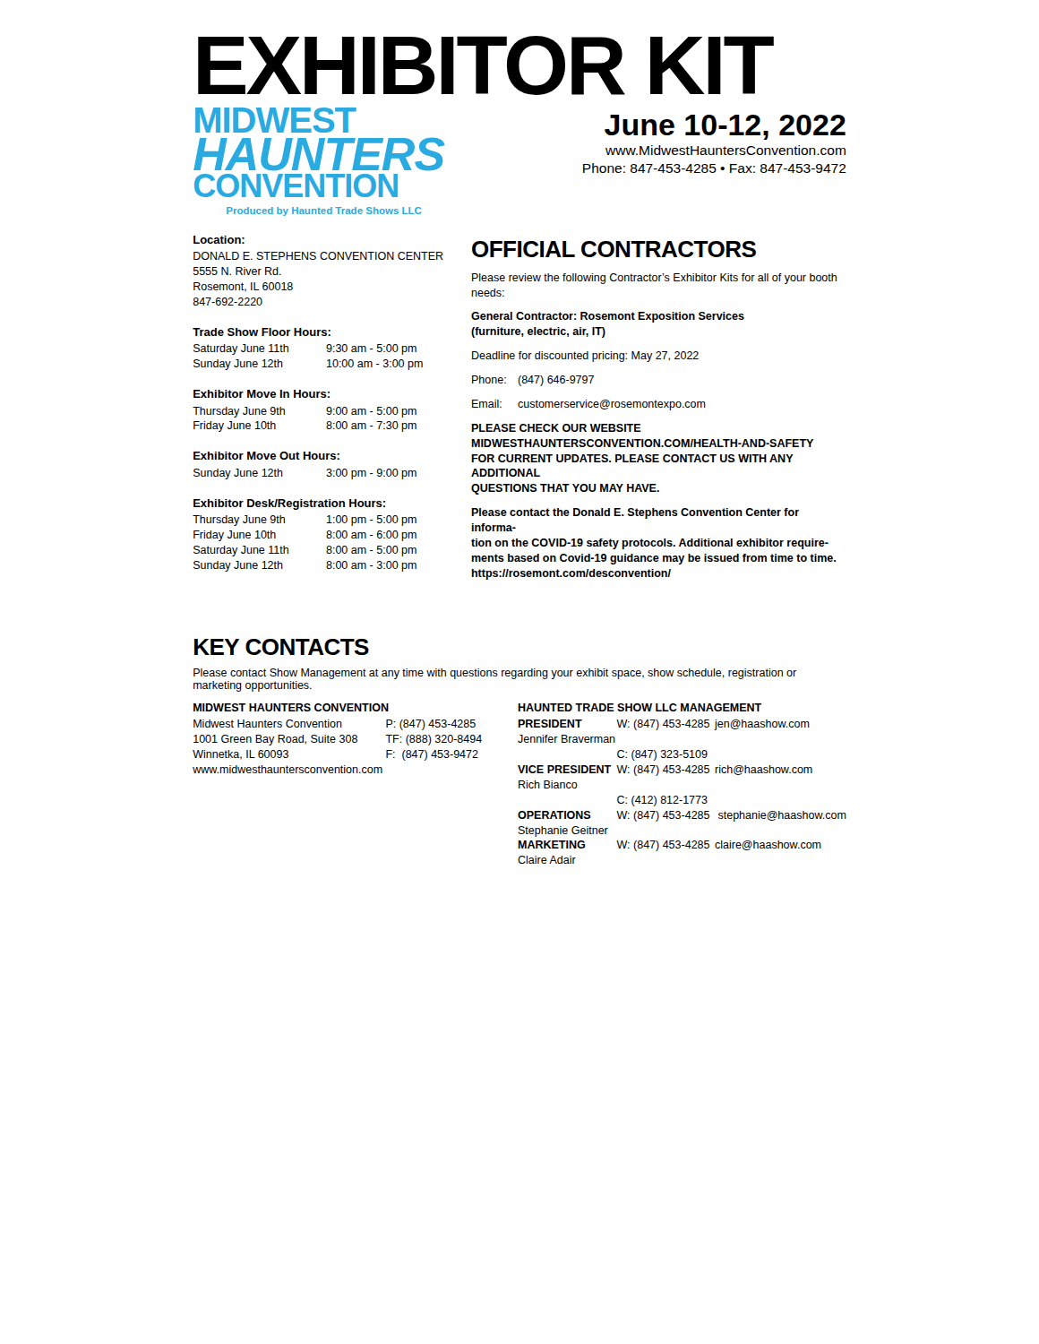Exhibitor Kit
Midwest Haunters Convention
Produced by Haunted Trade Shows LLC
June 10-12, 2022
www.MidwestHauntersConvention.com
Phone: 847-453-4285 • Fax: 847-453-9472
Location:
DONALD E. STEPHENS CONVENTION CENTER
5555 N. River Rd.
Rosemont, IL 60018
847-692-2220
Trade Show Floor Hours:
| Saturday June 11th | 9:30 am - 5:00 pm |
| Sunday June 12th | 10:00 am - 3:00 pm |
Exhibitor Move In Hours:
| Thursday June 9th | 9:00 am - 5:00 pm |
| Friday June 10th | 8:00 am - 7:30 pm |
Exhibitor Move Out Hours:
| Sunday June 12th | 3:00 pm - 9:00 pm |
Exhibitor Desk/Registration Hours:
| Thursday June 9th | 1:00 pm - 5:00 pm |
| Friday June 10th | 8:00 am - 6:00 pm |
| Saturday June 11th | 8:00 am - 5:00 pm |
| Sunday June 12th | 8:00 am - 3:00 pm |
Official Contractors
Please review the following Contractor’s Exhibitor Kits for all of your booth needs:
General Contractor: Rosemont Exposition Services
(furniture, electric, air, IT)
Deadline for discounted pricing: May 27, 2022
Phone:(847) 646-9797
Email: customerservice@rosemontexpo.com
Please check our website
midwesthauntersconvention.com/health-and-safety
for current updates. Please contact us with any additional
questions that you may have.
Please contact the Donald E. Stephens Convention Center for informa-
tion on the COVID-19 safety protocols. Additional exhibitor require-
ments based on Covid-19 guidance may be issued from time to time.
https://rosemont.com/desconvention/
Key Contacts
Please contact Show Management at any time with questions regarding your exhibit space, show schedule, registration or marketing opportunities.
Midwest Haunters Convention
| Midwest Haunters Convention | P: (847) 453-4285 |
| 1001 Green Bay Road, Suite 308 | TF: (888) 320-8494 |
| Winnetka, IL 60093 | F: (847) 453-9472 |
| www.midwesthauntersconvention.com | |
Haunted Trade Show LLC Management
| PRESIDENT Jennifer Braverman | W: (847) 453-4285 | jen@haashow.com |
| | C: (847) 323-5109 | |
| VICE PRESIDENT Rich Bianco | W: (847) 453-4285 | rich@haashow.com |
| | C: (412) 812-1773 | |
| OPERATIONS Stephanie Geitner | W: (847) 453-4285 | stephanie@haashow.com |
| MARKETING Claire Adair | W: (847) 453-4285 | claire@haashow.com |